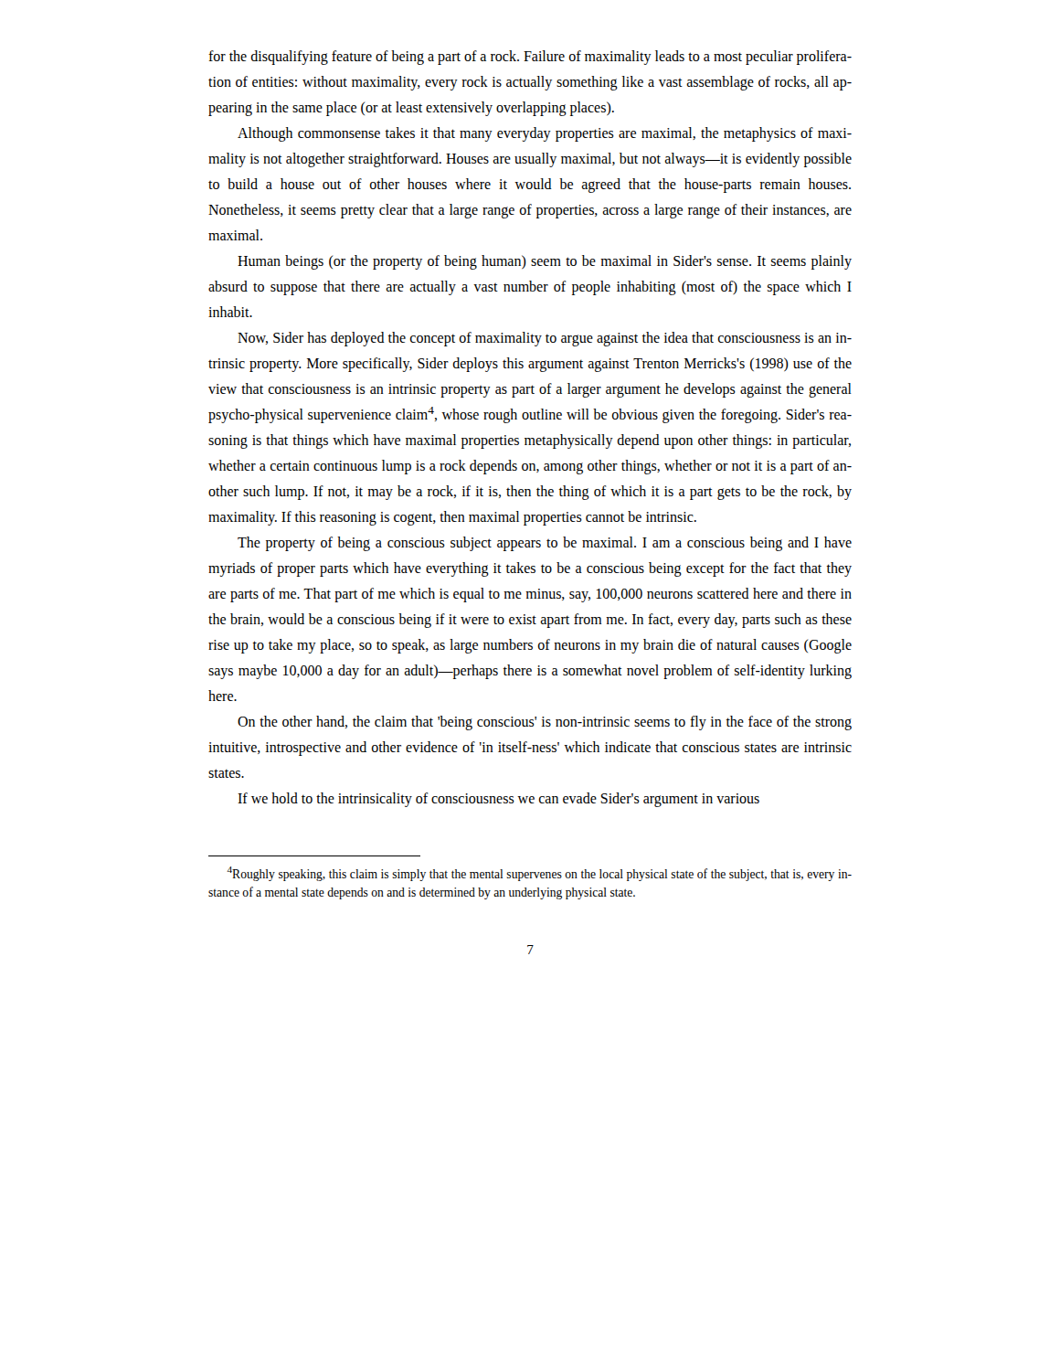for the disqualifying feature of being a part of a rock. Failure of maximality leads to a most peculiar proliferation of entities: without maximality, every rock is actually something like a vast assemblage of rocks, all appearing in the same place (or at least extensively overlapping places).
Although commonsense takes it that many everyday properties are maximal, the metaphysics of maximality is not altogether straightforward. Houses are usually maximal, but not always—it is evidently possible to build a house out of other houses where it would be agreed that the house-parts remain houses. Nonetheless, it seems pretty clear that a large range of properties, across a large range of their instances, are maximal.
Human beings (or the property of being human) seem to be maximal in Sider's sense. It seems plainly absurd to suppose that there are actually a vast number of people inhabiting (most of) the space which I inhabit.
Now, Sider has deployed the concept of maximality to argue against the idea that consciousness is an intrinsic property. More specifically, Sider deploys this argument against Trenton Merricks's (1998) use of the view that consciousness is an intrinsic property as part of a larger argument he develops against the general psycho-physical supervenience claim4, whose rough outline will be obvious given the foregoing. Sider's reasoning is that things which have maximal properties metaphysically depend upon other things: in particular, whether a certain continuous lump is a rock depends on, among other things, whether or not it is a part of another such lump. If not, it may be a rock, if it is, then the thing of which it is a part gets to be the rock, by maximality. If this reasoning is cogent, then maximal properties cannot be intrinsic.
The property of being a conscious subject appears to be maximal. I am a conscious being and I have myriads of proper parts which have everything it takes to be a conscious being except for the fact that they are parts of me. That part of me which is equal to me minus, say, 100,000 neurons scattered here and there in the brain, would be a conscious being if it were to exist apart from me. In fact, every day, parts such as these rise up to take my place, so to speak, as large numbers of neurons in my brain die of natural causes (Google says maybe 10,000 a day for an adult)—perhaps there is a somewhat novel problem of self-identity lurking here.
On the other hand, the claim that 'being conscious' is non-intrinsic seems to fly in the face of the strong intuitive, introspective and other evidence of 'in itself-ness' which indicate that conscious states are intrinsic states.
If we hold to the intrinsicality of consciousness we can evade Sider's argument in various
4Roughly speaking, this claim is simply that the mental supervenes on the local physical state of the subject, that is, every instance of a mental state depends on and is determined by an underlying physical state.
7